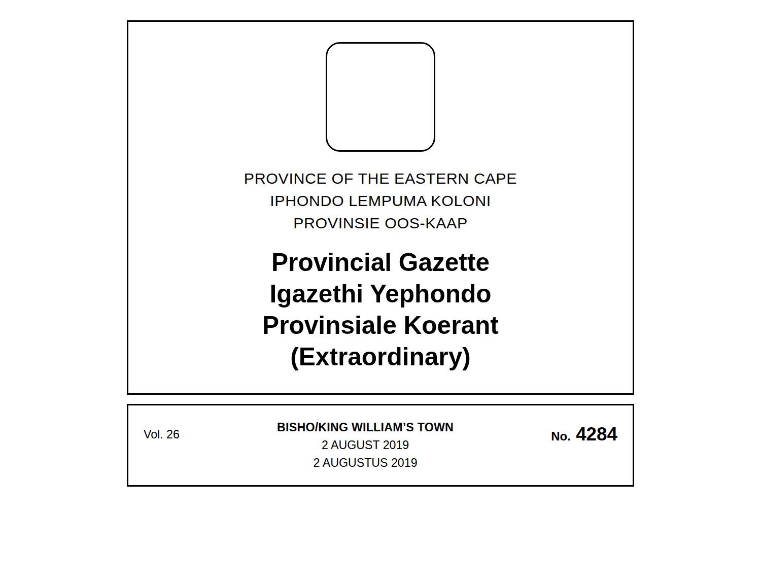PROVINCE OF THE EASTERN CAPE
IPHONDO LEMPUMA KOLONI
PROVINSIE OOS-KAAP
Provincial Gazette
Igazethi Yephondo
Provinsiale Koerant
(Extraordinary)
Vol. 26
BISHO/KING WILLIAM’S TOWN
2 AUGUST 2019
2 AUGUSTUS 2019
No. 4284